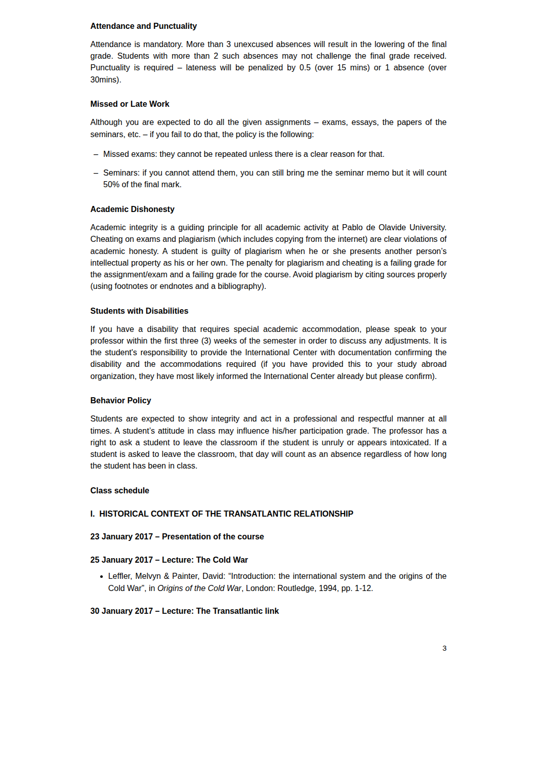Attendance and Punctuality
Attendance is mandatory. More than 3 unexcused absences will result in the lowering of the final grade. Students with more than 2 such absences may not challenge the final grade received. Punctuality is required – lateness will be penalized by 0.5 (over 15 mins) or 1 absence (over 30mins).
Missed or Late Work
Although you are expected to do all the given assignments – exams, essays, the papers of the seminars, etc. – if you fail to do that, the policy is the following:
Missed exams: they cannot be repeated unless there is a clear reason for that.
Seminars: if you cannot attend them, you can still bring me the seminar memo but it will count 50% of the final mark.
Academic Dishonesty
Academic integrity is a guiding principle for all academic activity at Pablo de Olavide University. Cheating on exams and plagiarism (which includes copying from the internet) are clear violations of academic honesty. A student is guilty of plagiarism when he or she presents another person’s intellectual property as his or her own. The penalty for plagiarism and cheating is a failing grade for the assignment/exam and a failing grade for the course. Avoid plagiarism by citing sources properly (using footnotes or endnotes and a bibliography).
Students with Disabilities
If you have a disability that requires special academic accommodation, please speak to your professor within the first three (3) weeks of the semester in order to discuss any adjustments. It is the student's responsibility to provide the International Center with documentation confirming the disability and the accommodations required (if you have provided this to your study abroad organization, they have most likely informed the International Center already but please confirm).
Behavior Policy
Students are expected to show integrity and act in a professional and respectful manner at all times. A student’s attitude in class may influence his/her participation grade. The professor has a right to ask a student to leave the classroom if the student is unruly or appears intoxicated. If a student is asked to leave the classroom, that day will count as an absence regardless of how long the student has been in class.
Class schedule
I. HISTORICAL CONTEXT OF THE TRANSATLANTIC RELATIONSHIP
23 January 2017 – Presentation of the course
25 January 2017 – Lecture: The Cold War
Leffler, Melvyn & Painter, David: “Introduction: the international system and the origins of the Cold War”, in Origins of the Cold War, London: Routledge, 1994, pp. 1-12.
30 January 2017 – Lecture: The Transatlantic link
3